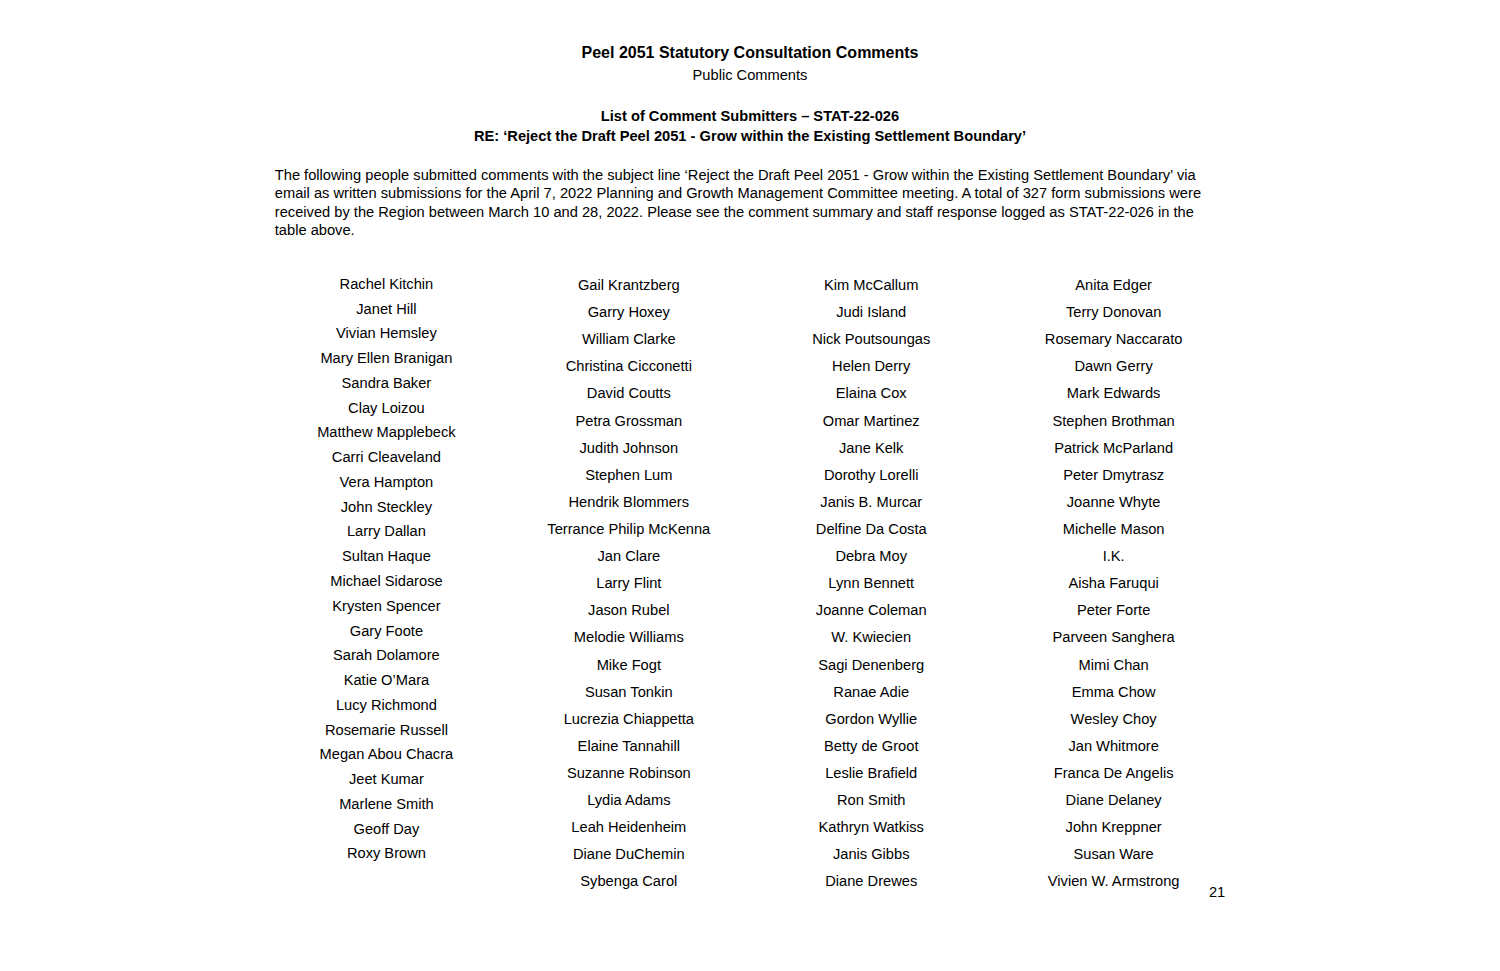Peel 2051 Statutory Consultation Comments
Public Comments
List of Comment Submitters – STAT-22-026
RE: ‘Reject the Draft Peel 2051 - Grow within the Existing Settlement Boundary’
The following people submitted comments with the subject line ‘Reject the Draft Peel 2051 - Grow within the Existing Settlement Boundary’ via email as written submissions for the April 7, 2022 Planning and Growth Management Committee meeting. A total of 327 form submissions were received by the Region between March 10 and 28, 2022. Please see the comment summary and staff response logged as STAT-22-026 in the table above.
Rachel Kitchin Janet Hill Vivian Hemsley Mary Ellen Branigan Sandra Baker Clay Loizou Matthew Mapplebeck Carri Cleaveland Vera Hampton John Steckley Larry Dallan Sultan Haque Michael Sidarose Krysten Spencer Gary Foote Sarah Dolamore Katie O’Mara Lucy Richmond Rosemarie Russell Megan Abou Chacra Jeet Kumar Marlene Smith Geoff Day Roxy Brown
Gail Krantzberg Garry Hoxey William Clarke Christina Cicconetti David Coutts Petra Grossman Judith Johnson Stephen Lum Hendrik Blommers Terrance Philip McKenna Jan Clare Larry Flint Jason Rubel Melodie Williams Mike Fogt Susan Tonkin Lucrezia Chiappetta Elaine Tannahill Suzanne Robinson Lydia Adams Leah Heidenheim Diane DuChemin Sybenga Carol
Kim McCallum Judi Island Nick Poutsoungas Helen Derry Elaina Cox Omar Martinez Jane Kelk Dorothy Lorelli Janis B. Murcar Delfine Da Costa Debra Moy Lynn Bennett Joanne Coleman W. Kwiecien Sagi Denenberg Ranae Adie Gordon Wyllie Betty de Groot Leslie Brafield Ron Smith Kathryn Watkiss Janis Gibbs Diane Drewes
Anita Edger Terry Donovan Rosemary Naccarato Dawn Gerry Mark Edwards Stephen Brothman Patrick McParland Peter Dmytrasz Joanne Whyte Michelle Mason I.K. Aisha Faruqui Peter Forte Parveen Sanghera Mimi Chan Emma Chow Wesley Choy Jan Whitmore Franca De Angelis Diane Delaney John Kreppner Susan Ware Vivien W. Armstrong
21